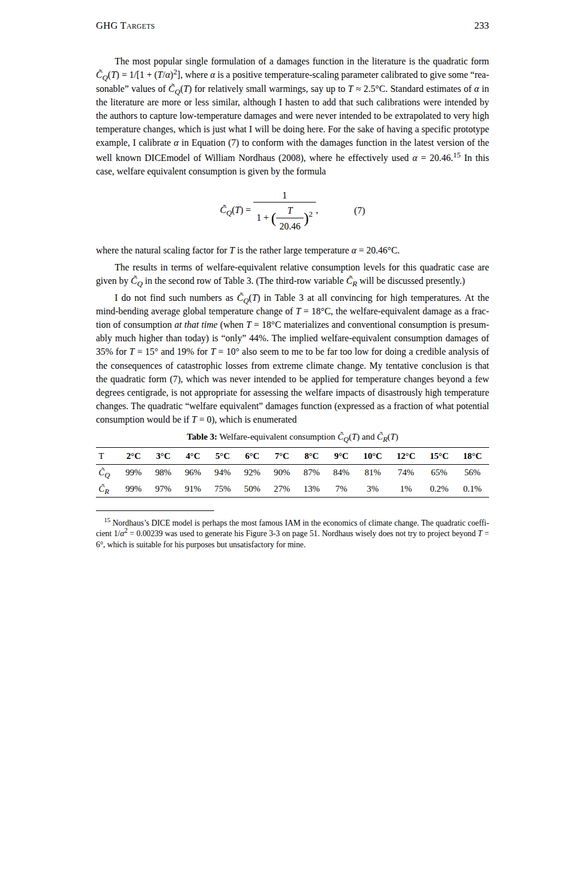GHG Targets 233
The most popular single formulation of a damages function in the literature is the quadratic form C̃Q(T) = 1/[1 + (T/α)2], where α is a positive temperature-scaling parameter calibrated to give some “reasonable” values of C̃Q(T) for relatively small warmings, say up to T ≈ 2.5°C. Standard estimates of α in the literature are more or less similar, although I hasten to add that such calibrations were intended by the authors to capture low-temperature damages and were never intended to be extrapolated to very high temperature changes, which is just what I will be doing here. For the sake of having a specific prototype example, I calibrate α in Equation (7) to conform with the damages function in the latest version of the well known DICEmodel of William Nordhaus (2008), where he effectively used α = 20.46.15 In this case, welfare equivalent consumption is given by the formula
C̃Q(T) = 1 1 + (T 20.46)2 ,
(7)
where the natural scaling factor for T is the rather large temperature α = 20.46°C.
The results in terms of welfare-equivalent relative consumption levels for this quadratic case are given by C̃Q in the second row of Table 3. (The third-row variable C̃R will be discussed presently.)
I do not find such numbers as C̃Q(T) in Table 3 at all convincing for high temperatures. At the mind-bending average global temperature change of T = 18°C, the welfare-equivalent damage as a fraction of consumption at that time (when T = 18°C materializes and conventional consumption is presumably much higher than today) is “only” 44%. The implied welfare-equivalent consumption damages of 35% for T = 15° and 19% for T = 10° also seem to me to be far too low for doing a credible analysis of the consequences of catastrophic losses from extreme climate change. My tentative conclusion is that the quadratic form (7), which was never intended to be applied for temperature changes beyond a few degrees centigrade, is not appropriate for assessing the welfare impacts of disastrously high temperature changes. The quadratic “welfare equivalent” damages function (expressed as a fraction of what potential consumption would be if T = 0), which is enumerated
Table 3: Welfare-equivalent consumption C̃ Q ( T ) and C̃ R ( T )
| T | 2°C | 3°C | 4°C | 5°C | 6°C | 7°C | 8°C | 9°C | 10°C | 12°C | 15°C | 18°C |
| --- | --- | --- | --- | --- | --- | --- | --- | --- | --- | --- | --- | --- |
| C̃ Q | 99% | 98% | 96% | 94% | 92% | 90% | 87% | 84% | 81% | 74% | 65% | 56% |
| C̃ R | 99% | 97% | 91% | 75% | 50% | 27% | 13% | 7% | 3% | 1% | 0.2% | 0.1% |
15 Nordhaus’s DICE model is perhaps the most famous IAM in the economics of climate change. The quadratic coefficient 1/α2 = 0.00239 was used to generate his Figure 3-3 on page 51. Nordhaus wisely does not try to project beyond T = 6°, which is suitable for his purposes but unsatisfactory for mine.